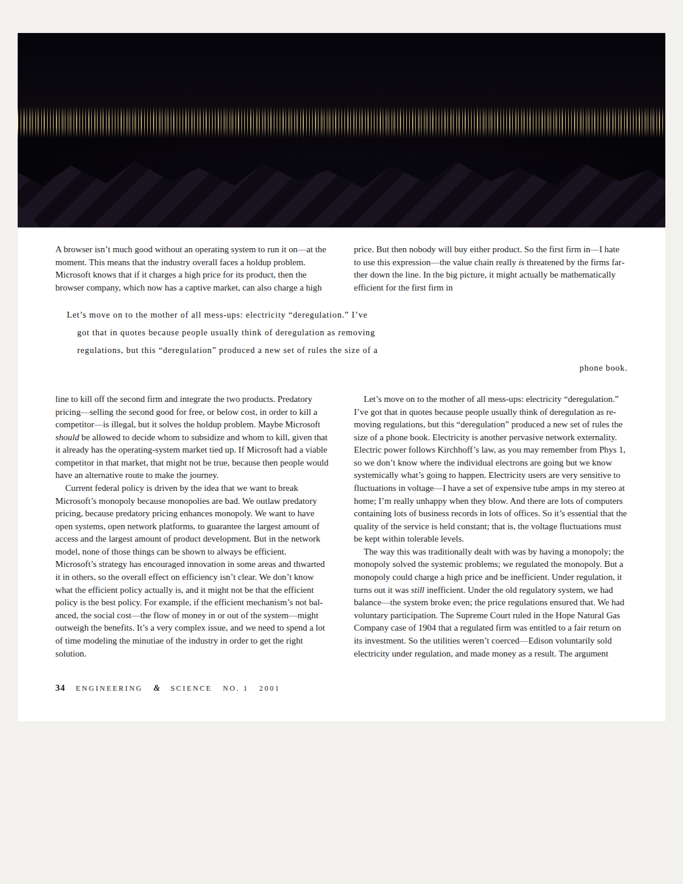A browser isn’t much good without an operating system to run it on—at the moment. This means that the industry overall faces a holdup problem. Microsoft knows that if it charges a high price for its product, then the browser company, which now has a captive market, can also charge a high price. But then nobody will buy either product. So the first firm in—I hate to use this expression—the value chain really is threatened by the firms farther down the line. In the big picture, it might actually be mathematically efficient for the first firm in
Let’s move on to the mother of all mess-ups: electricity “deregulation.” I’ve got that in quotes because people usually think of deregulation as removing regulations, but this “deregulation” produced a new set of rules the size of a phone book.
line to kill off the second firm and integrate the two products. Predatory pricing—selling the second good for free, or below cost, in order to kill a competitor—is illegal, but it solves the holdup problem. Maybe Microsoft should be allowed to decide whom to subsidize and whom to kill, given that it already has the operating-system market tied up. If Microsoft had a viable competitor in that market, that might not be true, because then people would have an alternative route to make the journey.
Current federal policy is driven by the idea that we want to break Microsoft’s monopoly because monopolies are bad. We outlaw predatory pricing, because predatory pricing enhances monopoly. We want to have open systems, open network platforms, to guarantee the largest amount of access and the largest amount of product development. But in the network model, none of those things can be shown to always be efficient. Microsoft’s strategy has encouraged innovation in some areas and thwarted it in others, so the overall effect on efficiency isn’t clear. We don’t know what the efficient policy actually is, and it might not be that the efficient policy is the best policy. For example, if the efficient mechanism’s not balanced, the social cost—the flow of money in or out of the system—might outweigh the benefits. It’s a very complex issue, and we need to spend a lot of time modeling the minutiae of the industry in order to get the right solution.
Let’s move on to the mother of all mess-ups: electricity “deregulation.” I’ve got that in quotes because people usually think of deregulation as removing regulations, but this “deregulation” produced a new set of rules the size of a phone book. Electricity is another pervasive network externality. Electric power follows Kirchhoff’s law, as you may remember from Phys 1, so we don’t know where the individual electrons are going but we know systemically what’s going to happen. Electricity users are very sensitive to fluctuations in voltage—I have a set of expensive tube amps in my stereo at home; I’m really unhappy when they blow. And there are lots of computers containing lots of business records in lots of offices. So it’s essential that the quality of the service is held constant; that is, the voltage fluctuations must be kept within tolerable levels.
The way this was traditionally dealt with was by having a monopoly; the monopoly solved the systemic problems; we regulated the monopoly. But a monopoly could charge a high price and be inefficient. Under regulation, it turns out it was still inefficient. Under the old regulatory system, we had balance—the system broke even; the price regulations ensured that. We had voluntary participation. The Supreme Court ruled in the Hope Natural Gas Company case of 1904 that a regulated firm was entitled to a fair return on its investment. So the utilities weren’t coerced—Edison voluntarily sold electricity under regulation, and made money as a result. The argument
34 Engineering & Science no. 1 2001